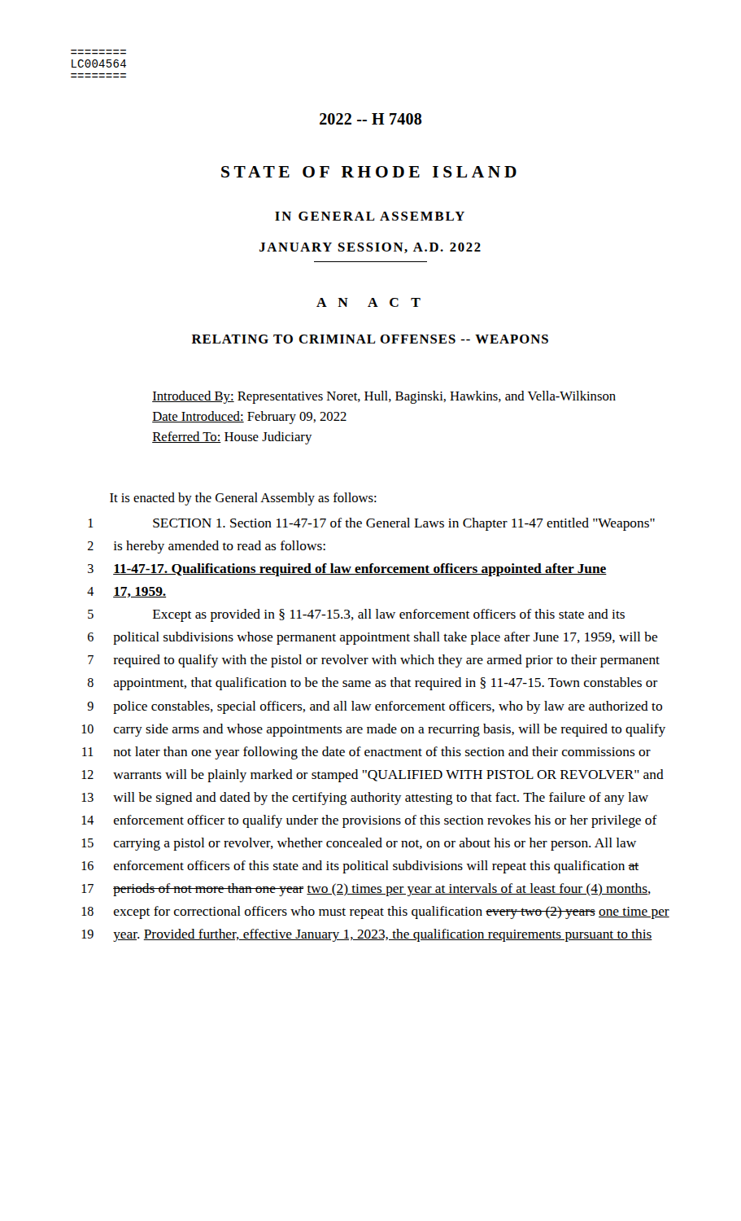========
LC004564
========
2022 -- H 7408
STATE OF RHODE ISLAND
IN GENERAL ASSEMBLY
JANUARY SESSION, A.D. 2022
A N A C T
RELATING TO CRIMINAL OFFENSES -- WEAPONS
Introduced By: Representatives Noret, Hull, Baginski, Hawkins, and Vella-Wilkinson
Date Introduced: February 09, 2022
Referred To: House Judiciary
It is enacted by the General Assembly as follows:
SECTION 1. Section 11-47-17 of the General Laws in Chapter 11-47 entitled "Weapons"
is hereby amended to read as follows:
11-47-17. Qualifications required of law enforcement officers appointed after June
17, 1959.
Except as provided in § 11-47-15.3, all law enforcement officers of this state and its
political subdivisions whose permanent appointment shall take place after June 17, 1959, will be
required to qualify with the pistol or revolver with which they are armed prior to their permanent
appointment, that qualification to be the same as that required in § 11-47-15. Town constables or
police constables, special officers, and all law enforcement officers, who by law are authorized to
carry side arms and whose appointments are made on a recurring basis, will be required to qualify
not later than one year following the date of enactment of this section and their commissions or
warrants will be plainly marked or stamped "QUALIFIED WITH PISTOL OR REVOLVER" and
will be signed and dated by the certifying authority attesting to that fact. The failure of any law
enforcement officer to qualify under the provisions of this section revokes his or her privilege of
carrying a pistol or revolver, whether concealed or not, on or about his or her person. All law
enforcement officers of this state and its political subdivisions will repeat this qualification at
periods of not more than one year two (2) times per year at intervals of at least four (4) months,
except for correctional officers who must repeat this qualification every two (2) years one time per
year. Provided further, effective January 1, 2023, the qualification requirements pursuant to this